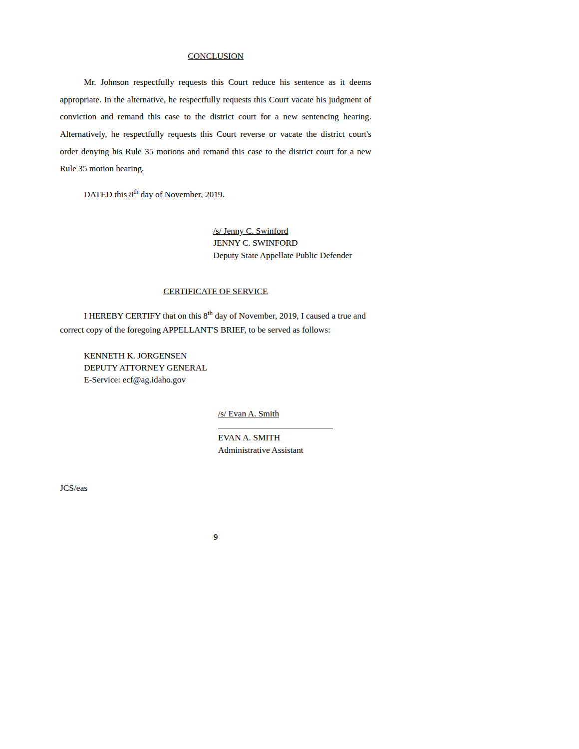CONCLUSION
Mr. Johnson respectfully requests this Court reduce his sentence as it deems appropriate. In the alternative, he respectfully requests this Court vacate his judgment of conviction and remand this case to the district court for a new sentencing hearing. Alternatively, he respectfully requests this Court reverse or vacate the district court's order denying his Rule 35 motions and remand this case to the district court for a new Rule 35 motion hearing.
DATED this 8th day of November, 2019.
/s/ Jenny C. Swinford
JENNY C. SWINFORD
Deputy State Appellate Public Defender
CERTIFICATE OF SERVICE
I HEREBY CERTIFY that on this 8th day of November, 2019, I caused a true and correct copy of the foregoing APPELLANT'S BRIEF, to be served as follows:
KENNETH K. JORGENSEN
DEPUTY ATTORNEY GENERAL
E-Service: ecf@ag.idaho.gov
/s/ Evan A. Smith
EVAN A. SMITH
Administrative Assistant
JCS/eas
9